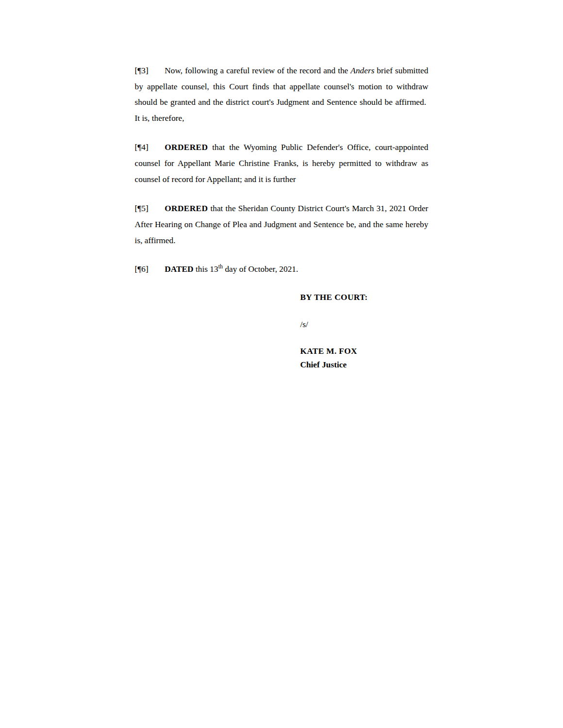[¶3] Now, following a careful review of the record and the Anders brief submitted by appellate counsel, this Court finds that appellate counsel's motion to withdraw should be granted and the district court's Judgment and Sentence should be affirmed. It is, therefore,
[¶4] ORDERED that the Wyoming Public Defender's Office, court-appointed counsel for Appellant Marie Christine Franks, is hereby permitted to withdraw as counsel of record for Appellant; and it is further
[¶5] ORDERED that the Sheridan County District Court's March 31, 2021 Order After Hearing on Change of Plea and Judgment and Sentence be, and the same hereby is, affirmed.
[¶6] DATED this 13th day of October, 2021.
BY THE COURT:
/s/
KATE M. FOX
Chief Justice